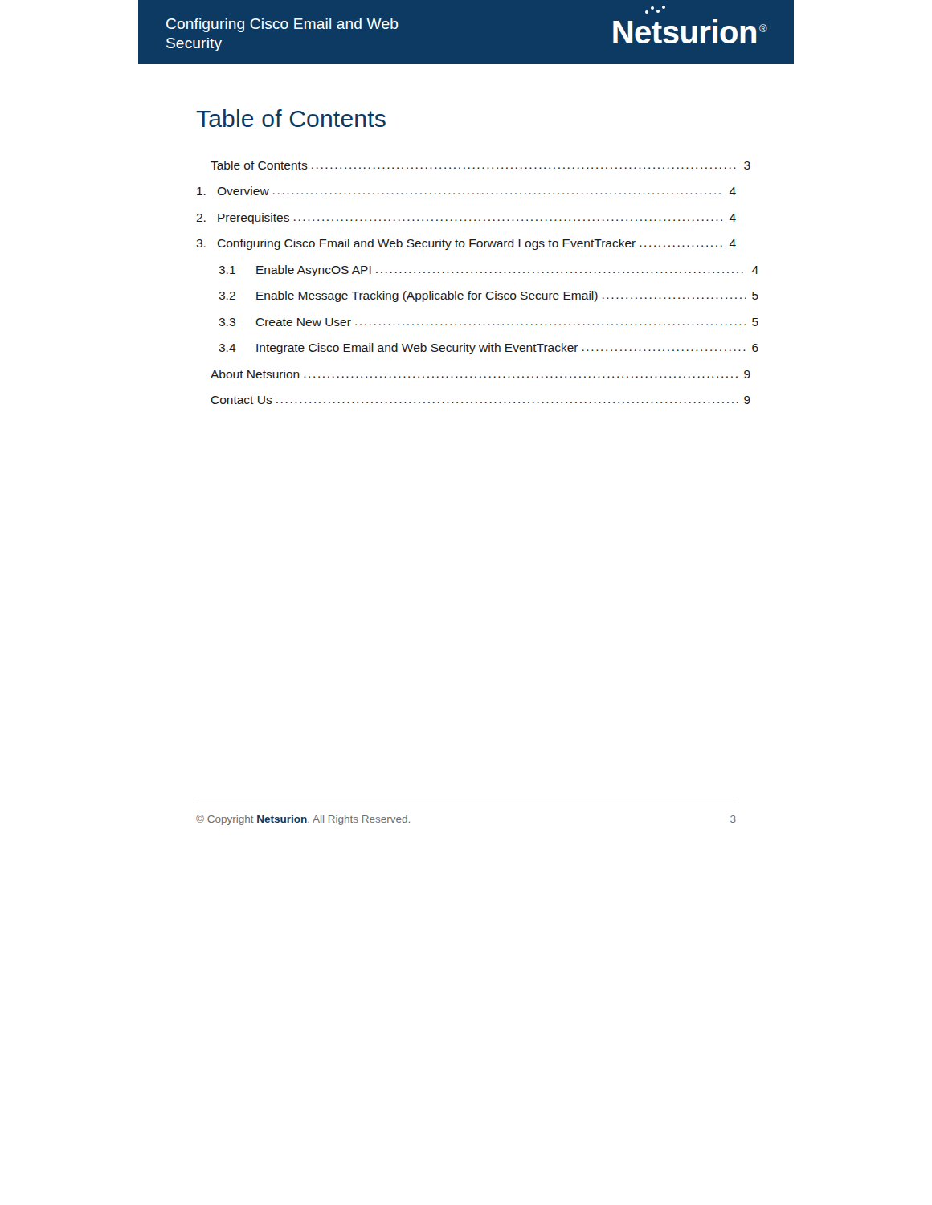Configuring Cisco Email and Web
Security
Netsurion®
Table of Contents
Table of Contents .................................................................................................................................. 3
1. Overview ............................................................................................................................................. 4
2. Prerequisites ....................................................................................................................................... 4
3. Configuring Cisco Email and Web Security to Forward Logs to EventTracker ......................................... 4
3.1 Enable AsyncOS API .................................................................................................................. 4
3.2 Enable Message Tracking (Applicable for Cisco Secure Email) ....................................................... 5
3.3 Create New User ......................................................................................................................... 5
3.4 Integrate Cisco Email and Web Security with EventTracker ........................................................... 6
About Netsurion ..................................................................................................................................... 9
Contact Us ............................................................................................................................................. 9
© Copyright Netsurion. All Rights Reserved.
3